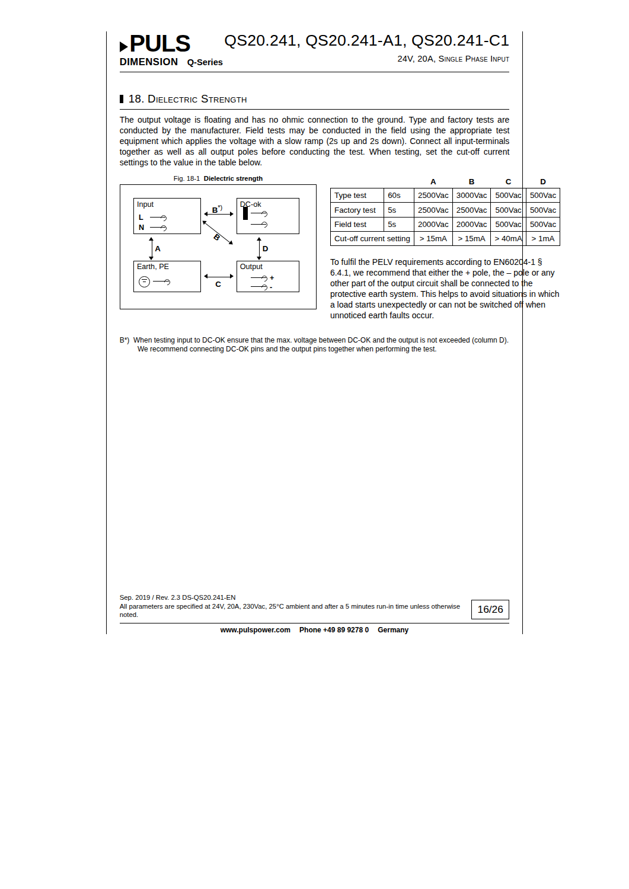PULS
DIMENSION
Q-Series
QS20.241, QS20.241-A1, QS20.241-C1
24V, 20A, Single Phase Input
18. Dielectric Strength
The output voltage is floating and has no ohmic connection to the ground. Type and factory tests are conducted by the manufacturer. Field tests may be conducted in the field using the appropriate test equipment which applies the voltage with a slow ramp (2s up and 2s down). Connect all input-terminals together as well as all output poles before conducting the test. When testing, set the cut-off current settings to the value in the table below.
Fig. 18-1 Dielectric strength
Input L N
Earth, PE
DC-ok
Output + -
A
B*)
B
D
C
| | | A | B | C | D |
| --- | --- | --- | --- | --- | --- |
| Type test | 60s | 2500Vac | 3000Vac | 500Vac | 500Vac |
| Factory test | 5s | 2500Vac | 2500Vac | 500Vac | 500Vac |
| Field test | 5s | 2000Vac | 2000Vac | 500Vac | 500Vac |
| Cut-off current setting | > 15mA | > 15mA | > 40mA | > 1mA |
To fulfil the PELV requirements according to EN60204-1 § 6.4.1, we recommend that either the + pole, the – pole or any other part of the output circuit shall be connected to the protective earth system. This helps to avoid situations in which a load starts unexpectedly or can not be switched off when unnoticed earth faults occur.
B*) When testing input to DC-OK ensure that the max. voltage between DC-OK and the output is not exceeded (column D). We recommend connecting DC-OK pins and the output pins together when performing the test.
Sep. 2019 / Rev. 2.3 DS-QS20.241-EN
All parameters are specified at 24V, 20A, 230Vac, 25°C ambient and after a 5 minutes run-in time unless otherwise noted.
16/26
www.pulspower.com Phone +49 89 9278 0 Germany